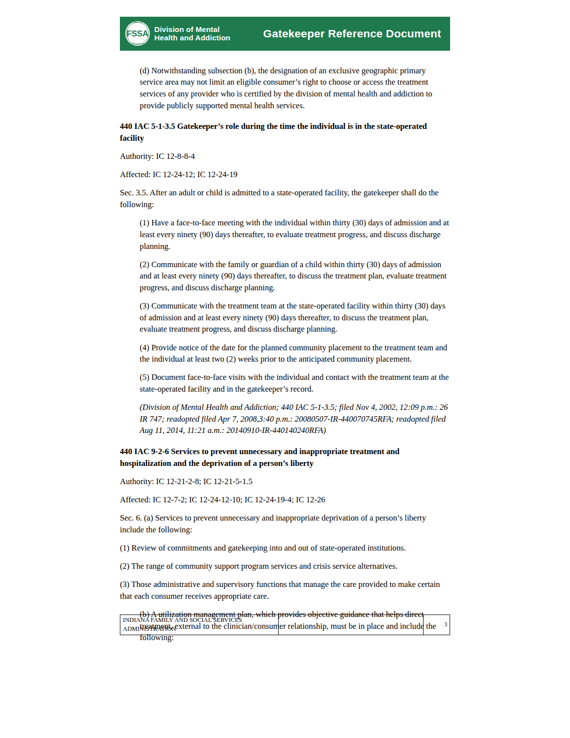INDIANA FAMILY & SOCIAL SERVICES FSSA ADMINISTRATION
Division of Mental
Health and Addiction
Gatekeeper Reference Document
(d) Notwithstanding subsection (b), the designation of an exclusive geographic primary service area may not limit an eligible consumer’s right to choose or access the treatment services of any provider who is certified by the division of mental health and addiction to provide publicly supported mental health services.
440 IAC 5-1-3.5 Gatekeeper’s role during the time the individual is in the state-operated facility
Authority: IC 12-8-8-4
Affected: IC 12-24-12; IC 12-24-19
Sec. 3.5. After an adult or child is admitted to a state-operated facility, the gatekeeper shall do the following:
(1) Have a face-to-face meeting with the individual within thirty (30) days of admission and at least every ninety (90) days thereafter, to evaluate treatment progress, and discuss discharge planning.
(2) Communicate with the family or guardian of a child within thirty (30) days of admission and at least every ninety (90) days thereafter, to discuss the treatment plan, evaluate treatment progress, and discuss discharge planning.
(3) Communicate with the treatment team at the state-operated facility within thirty (30) days of admission and at least every ninety (90) days thereafter, to discuss the treatment plan, evaluate treatment progress, and discuss discharge planning.
(4) Provide notice of the date for the planned community placement to the treatment team and the individual at least two (2) weeks prior to the anticipated community placement.
(5) Document face-to-face visits with the individual and contact with the treatment team at the state-operated facility and in the gatekeeper’s record.
(Division of Mental Health and Addiction; 440 IAC 5-1-3.5; filed Nov 4, 2002, 12:09 p.m.: 26 IR 747; readopted filed Apr 7, 2008,3:40 p.m.: 20080507-IR-440070745RFA; readopted filed Aug 11, 2014, 11:21 a.m.: 20140910-IR-440140240RFA)
440 IAC 9-2-6 Services to prevent unnecessary and inappropriate treatment and hospitalization and the deprivation of a person’s liberty
Authority: IC 12-21-2-8; IC 12-21-5-1.5
Affected: IC 12-7-2; IC 12-24-12-10; IC 12-24-19-4; IC 12-26
Sec. 6. (a) Services to prevent unnecessary and inappropriate deprivation of a person’s liberty include the following:
(1) Review of commitments and gatekeeping into and out of state-operated institutions.
(2) The range of community support program services and crisis service alternatives.
(3) Those administrative and supervisory functions that manage the care provided to make certain that each consumer receives appropriate care.
(b) A utilization management plan, which provides objective guidance that helps direct treatment, external to the clinician/consumer relationship, must be in place and include the following:
| INDIANA FAMILY AND SOCIAL SERVICES ADMINISTRATION | | 3 |